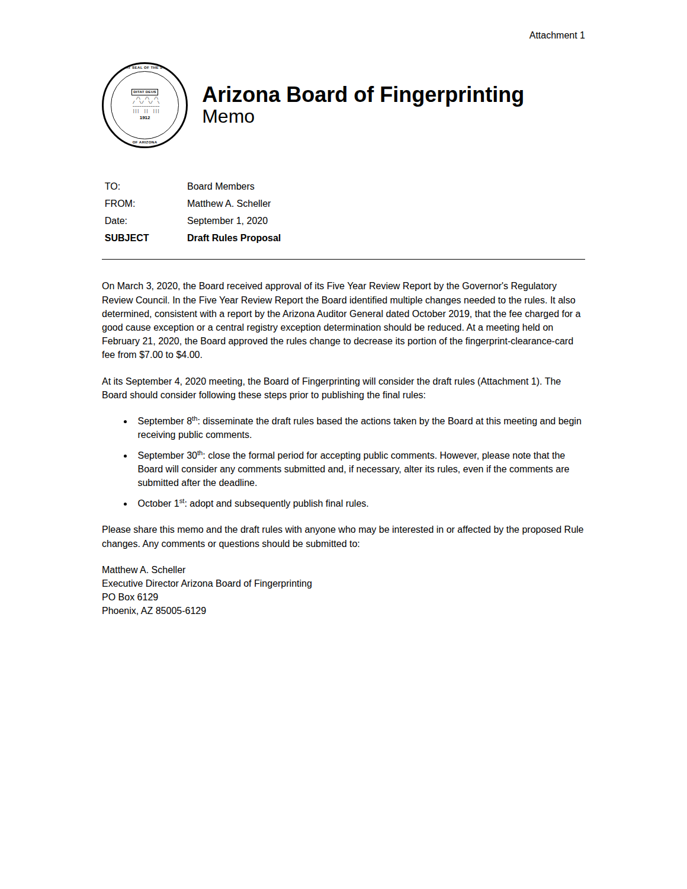Attachment 1
Great Seal of the State
DITAT DEUS
/\ /\ /\ / \/ \/ \ ~~~~~~~~~~~~ ||| || |||
1912
of Arizona
Arizona Board of Fingerprinting
Memo
| TO: | Board Members |
| FROM: | Matthew A. Scheller |
| Date: | September 1, 2020 |
| SUBJECT | Draft Rules Proposal |
On March 3, 2020, the Board received approval of its Five Year Review Report by the Governor's Regulatory Review Council. In the Five Year Review Report the Board identified multiple changes needed to the rules. It also determined, consistent with a report by the Arizona Auditor General dated October 2019, that the fee charged for a good cause exception or a central registry exception determination should be reduced. At a meeting held on February 21, 2020, the Board approved the rules change to decrease its portion of the fingerprint-clearance-card fee from $7.00 to $4.00.
At its September 4, 2020 meeting, the Board of Fingerprinting will consider the draft rules (Attachment 1). The Board should consider following these steps prior to publishing the final rules:
September 8th: disseminate the draft rules based the actions taken by the Board at this meeting and begin receiving public comments.
September 30th: close the formal period for accepting public comments. However, please note that the Board will consider any comments submitted and, if necessary, alter its rules, even if the comments are submitted after the deadline.
October 1st: adopt and subsequently publish final rules.
Please share this memo and the draft rules with anyone who may be interested in or affected by the proposed Rule changes. Any comments or questions should be submitted to:
Matthew A. Scheller
Executive Director Arizona Board of Fingerprinting
PO Box 6129
Phoenix, AZ 85005-6129